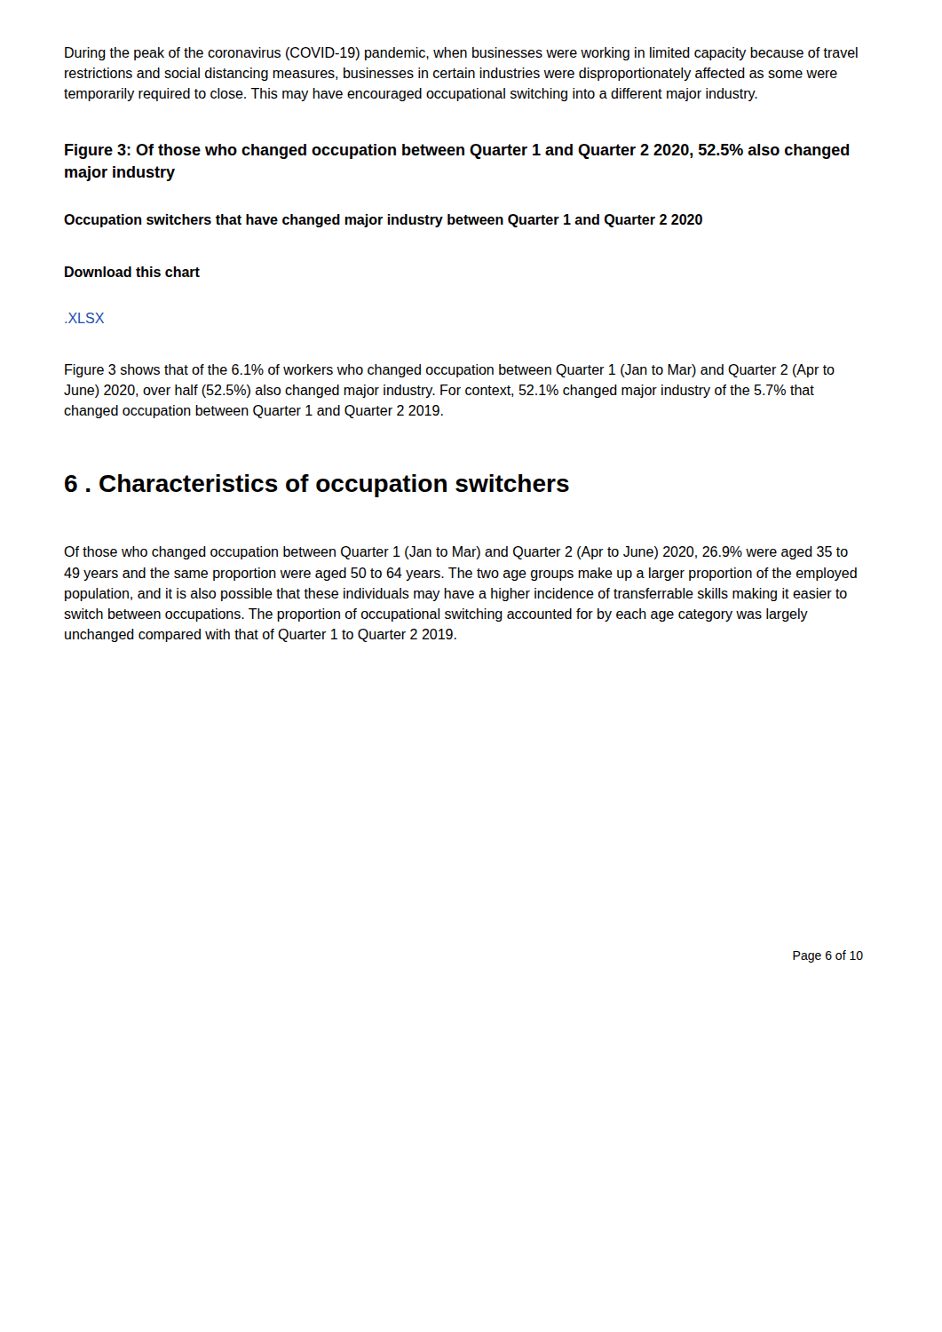During the peak of the coronavirus (COVID-19) pandemic, when businesses were working in limited capacity because of travel restrictions and social distancing measures, businesses in certain industries were disproportionately affected as some were temporarily required to close. This may have encouraged occupational switching into a different major industry.
Figure 3: Of those who changed occupation between Quarter 1 and Quarter 2 2020, 52.5% also changed major industry
Occupation switchers that have changed major industry between Quarter 1 and Quarter 2 2020
Download this chart
.XLSX
Figure 3 shows that of the 6.1% of workers who changed occupation between Quarter 1 (Jan to Mar) and Quarter 2 (Apr to June) 2020, over half (52.5%) also changed major industry. For context, 52.1% changed major industry of the 5.7% that changed occupation between Quarter 1 and Quarter 2 2019.
6 . Characteristics of occupation switchers
Of those who changed occupation between Quarter 1 (Jan to Mar) and Quarter 2 (Apr to June) 2020, 26.9% were aged 35 to 49 years and the same proportion were aged 50 to 64 years. The two age groups make up a larger proportion of the employed population, and it is also possible that these individuals may have a higher incidence of transferrable skills making it easier to switch between occupations. The proportion of occupational switching accounted for by each age category was largely unchanged compared with that of Quarter 1 to Quarter 2 2019.
Page 6 of 10